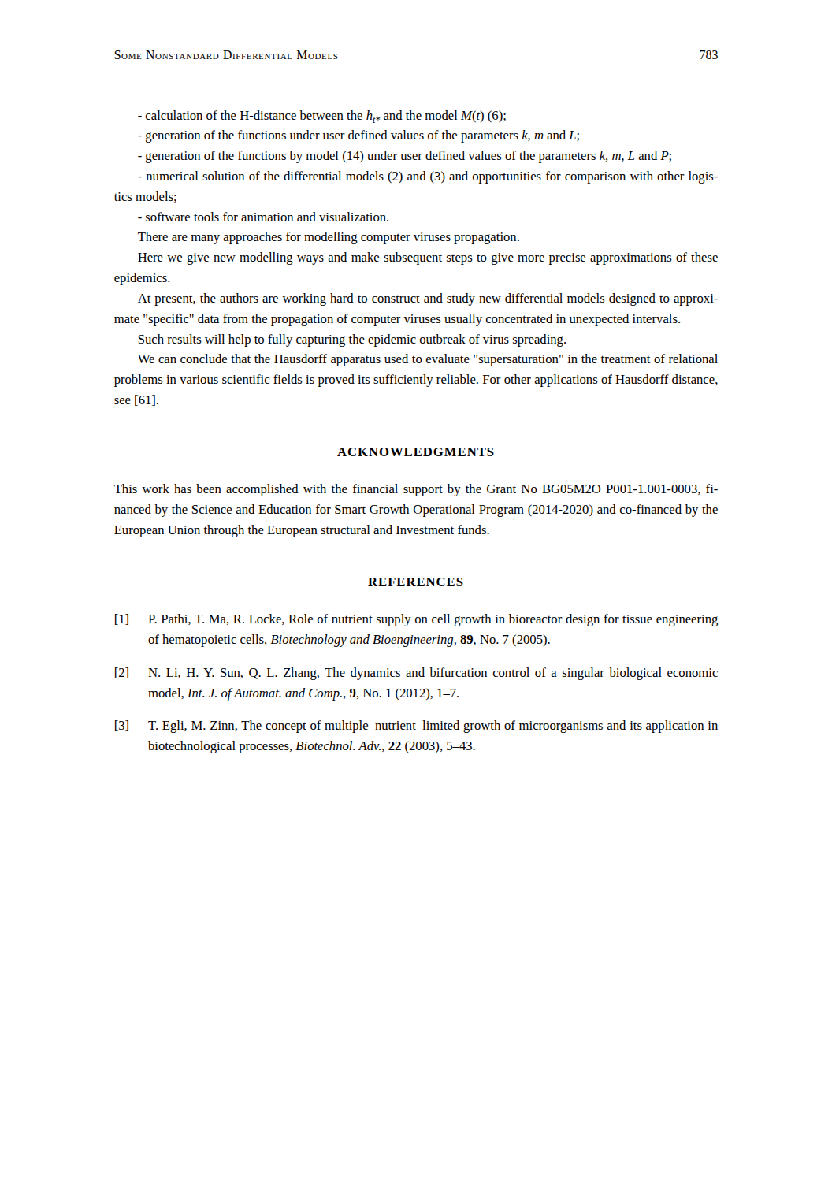Some Nonstandard Differential Models 783
- calculation of the H-distance between the ht* and the model M(t) (6);
- generation of the functions under user defined values of the parameters k, m and L;
- generation of the functions by model (14) under user defined values of the parameters k, m, L and P;
- numerical solution of the differential models (2) and (3) and opportunities for comparison with other logistics models;
- software tools for animation and visualization.
There are many approaches for modelling computer viruses propagation.
Here we give new modelling ways and make subsequent steps to give more precise approximations of these epidemics.
At present, the authors are working hard to construct and study new differential models designed to approximate "specific" data from the propagation of computer viruses usually concentrated in unexpected intervals.
Such results will help to fully capturing the epidemic outbreak of virus spreading.
We can conclude that the Hausdorff apparatus used to evaluate "supersaturation" in the treatment of relational problems in various scientific fields is proved its sufficiently reliable. For other applications of Hausdorff distance, see [61].
Acknowledgments
This work has been accomplished with the financial support by the Grant No BG05M2O P001-1.001-0003, financed by the Science and Education for Smart Growth Operational Program (2014-2020) and co-financed by the European Union through the European structural and Investment funds.
References
P. Pathi, T. Ma, R. Locke, Role of nutrient supply on cell growth in bioreactor design for tissue engineering of hematopoietic cells, Biotechnology and Bioengineering, 89, No. 7 (2005).
N. Li, H. Y. Sun, Q. L. Zhang, The dynamics and bifurcation control of a singular biological economic model, Int. J. of Automat. and Comp., 9, No. 1 (2012), 1–7.
T. Egli, M. Zinn, The concept of multiple–nutrient–limited growth of microorganisms and its application in biotechnological processes, Biotechnol. Adv., 22 (2003), 5–43.